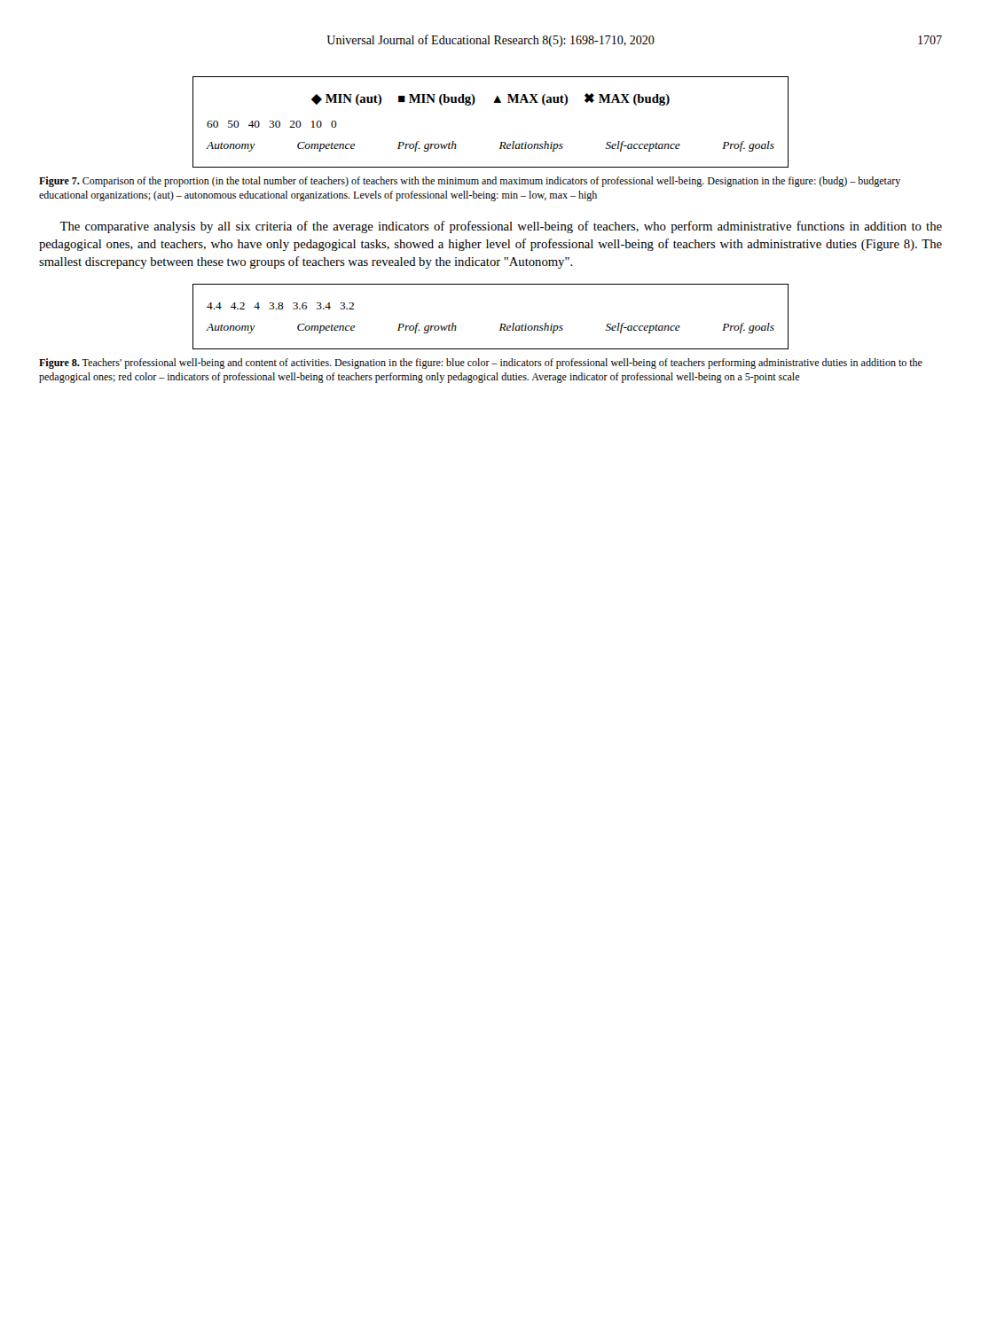Universal Journal of Educational Research 8(5): 1698-1710, 2020 1707
◆ MIN (aut) ■ MIN (budg) ▲ MAX (aut) ✖ MAX (budg)
60 50 40 30 20 10 0
Autonomy Competence Prof. growth Relationships Self-acceptance Prof. goals
Figure 7. Comparison of the proportion (in the total number of teachers) of teachers with the minimum and maximum indicators of professional well-being. Designation in the figure: (budg) – budgetary educational organizations; (aut) – autonomous educational organizations. Levels of professional well-being: min – low, max – high
The comparative analysis by all six criteria of the average indicators of professional well-being of teachers, who perform administrative functions in addition to the pedagogical ones, and teachers, who have only pedagogical tasks, showed a higher level of professional well-being of teachers with administrative duties (Figure 8). The smallest discrepancy between these two groups of teachers was revealed by the indicator "Autonomy".
4.4 4.2 4 3.8 3.6 3.4 3.2
Autonomy Competence Prof. growth Relationships Self-acceptance Prof. goals
Figure 8. Teachers' professional well-being and content of activities. Designation in the figure: blue color – indicators of professional well-being of teachers performing administrative duties in addition to the pedagogical ones; red color – indicators of professional well-being of teachers performing only pedagogical duties. Average indicator of professional well-being on a 5-point scale